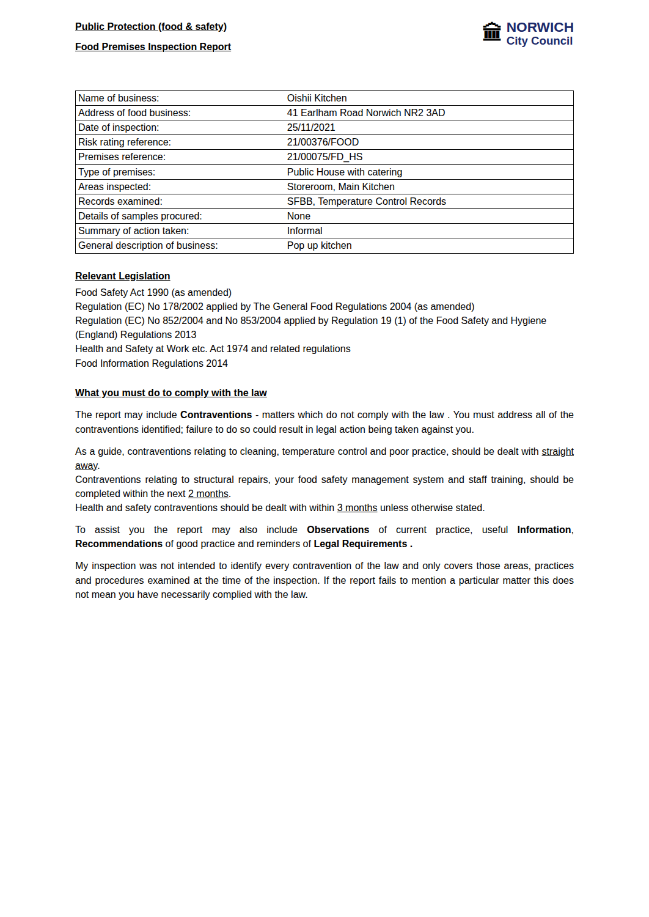🏛NORWICHCity Council
Public Protection (food & safety)
Food Premises Inspection Report
| Name of business: | Oishii Kitchen |
| Address of food business: | 41 Earlham Road Norwich NR2 3AD |
| Date of inspection: | 25/11/2021 |
| Risk rating reference: | 21/00376/FOOD |
| Premises reference: | 21/00075/FD_HS |
| Type of premises: | Public House with catering |
| Areas inspected: | Storeroom, Main Kitchen |
| Records examined: | SFBB, Temperature Control Records |
| Details of samples procured: | None |
| Summary of action taken: | Informal |
| General description of business: | Pop up kitchen |
Relevant Legislation
Food Safety Act 1990 (as amended)
Regulation (EC) No 178/2002 applied by The General Food Regulations 2004 (as amended)
Regulation (EC) No 852/2004 and No 853/2004 applied by Regulation 19 (1) of the Food Safety and Hygiene (England) Regulations 2013
Health and Safety at Work etc. Act 1974 and related regulations
Food Information Regulations 2014
What you must do to comply with the law
The report may include Contraventions - matters which do not comply with the law . You must address all of the contraventions identified; failure to do so could result in legal action being taken against you.
As a guide, contraventions relating to cleaning, temperature control and poor practice, should be dealt with straight away.
Contraventions relating to structural repairs, your food safety management system and staff training, should be completed within the next 2 months.
Health and safety contraventions should be dealt with within 3 months unless otherwise stated.
To assist you the report may also include Observations of current practice, useful Information, Recommendations of good practice and reminders of Legal Requirements .
My inspection was not intended to identify every contravention of the law and only covers those areas, practices and procedures examined at the time of the inspection. If the report fails to mention a particular matter this does not mean you have necessarily complied with the law.